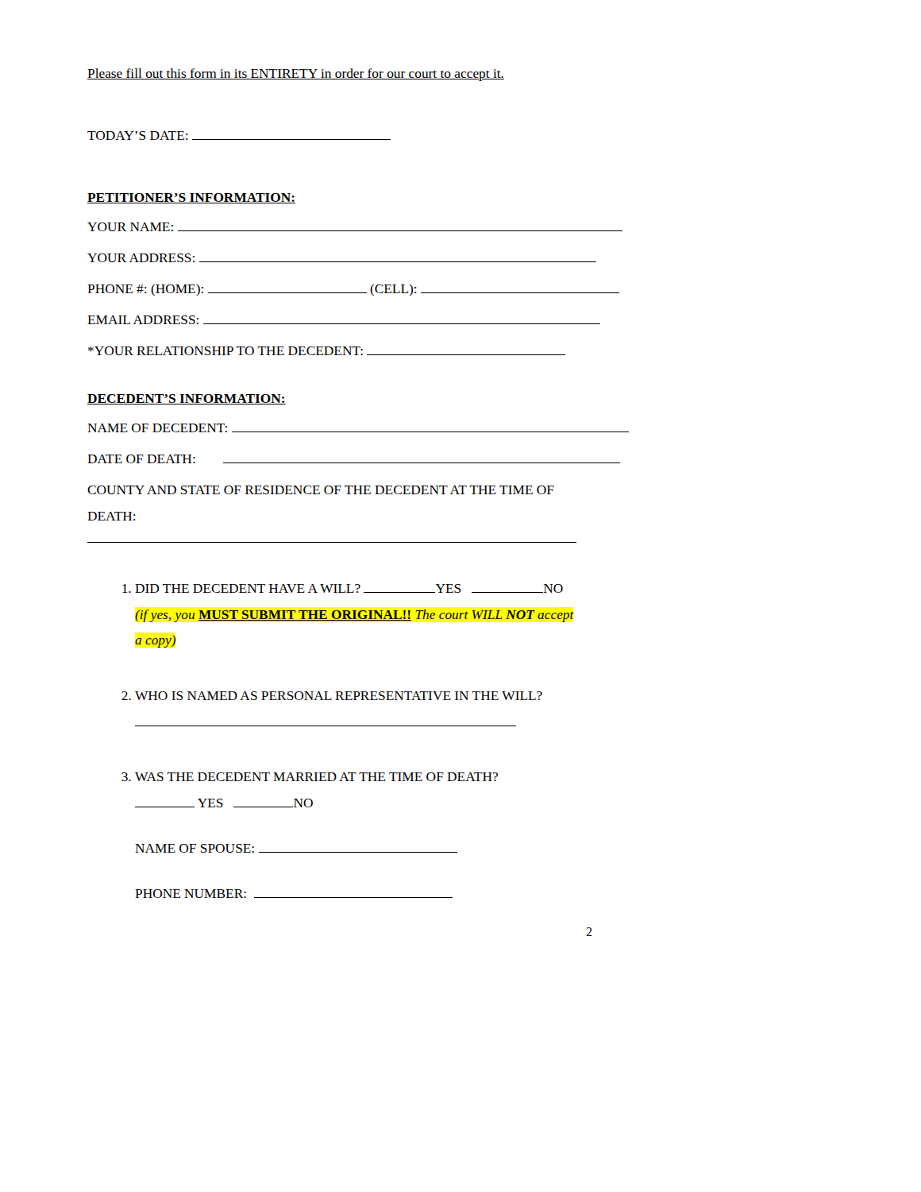Please fill out this form in its ENTIRETY in order for our court to accept it.
TODAY’S DATE:
PETITIONER’S INFORMATION:
YOUR NAME:
YOUR ADDRESS:
PHONE #: (HOME): (CELL):
EMAIL ADDRESS:
*YOUR RELATIONSHIP TO THE DECEDENT:
DECEDENT’S INFORMATION:
NAME OF DECEDENT:
DATE OF DEATH:
COUNTY AND STATE OF RESIDENCE OF THE DECEDENT AT THE TIME OF DEATH:
DID THE DECEDENT HAVE A WILL? YES NO
(if yes, you MUST SUBMIT THE ORIGINAL!! The court WILL NOT accept a copy)
WHO IS NAMED AS PERSONAL REPRESENTATIVE IN THE WILL?
WAS THE DECEDENT MARRIED AT THE TIME OF DEATH?
YES NO
NAME OF SPOUSE:
PHONE NUMBER:
2